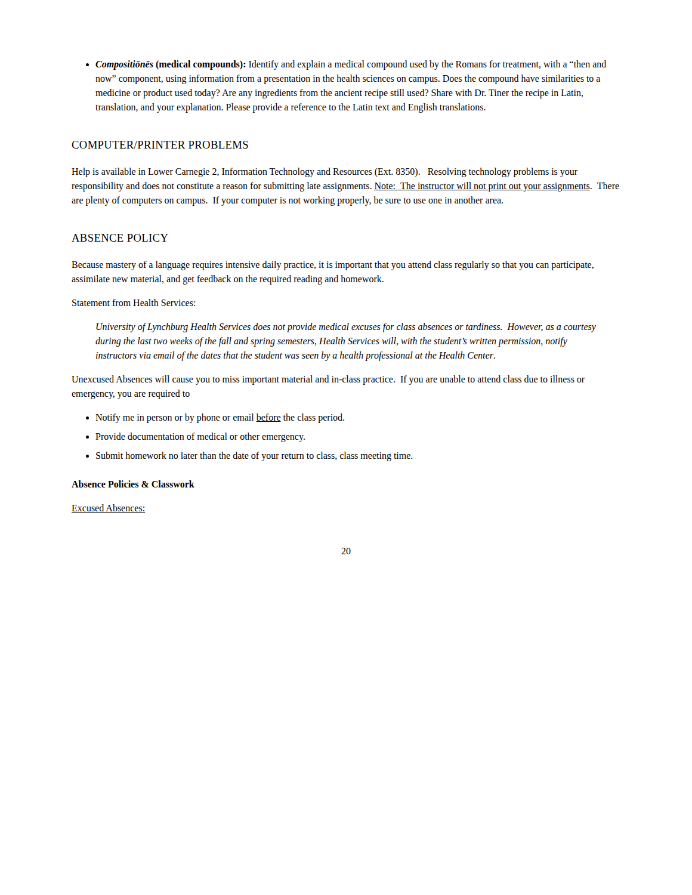Compositiōnēs (medical compounds): Identify and explain a medical compound used by the Romans for treatment, with a “then and now” component, using information from a presentation in the health sciences on campus. Does the compound have similarities to a medicine or product used today? Are any ingredients from the ancient recipe still used? Share with Dr. Tiner the recipe in Latin, translation, and your explanation. Please provide a reference to the Latin text and English translations.
COMPUTER/PRINTER PROBLEMS
Help is available in Lower Carnegie 2, Information Technology and Resources (Ext. 8350). Resolving technology problems is your responsibility and does not constitute a reason for submitting late assignments. Note: The instructor will not print out your assignments. There are plenty of computers on campus. If your computer is not working properly, be sure to use one in another area.
ABSENCE POLICY
Because mastery of a language requires intensive daily practice, it is important that you attend class regularly so that you can participate, assimilate new material, and get feedback on the required reading and homework.
Statement from Health Services:
University of Lynchburg Health Services does not provide medical excuses for class absences or tardiness. However, as a courtesy during the last two weeks of the fall and spring semesters, Health Services will, with the student’s written permission, notify instructors via email of the dates that the student was seen by a health professional at the Health Center.
Unexcused Absences will cause you to miss important material and in-class practice. If you are unable to attend class due to illness or emergency, you are required to
Notify me in person or by phone or email before the class period.
Provide documentation of medical or other emergency.
Submit homework no later than the date of your return to class, class meeting time.
Absence Policies & Classwork
Excused Absences:
20